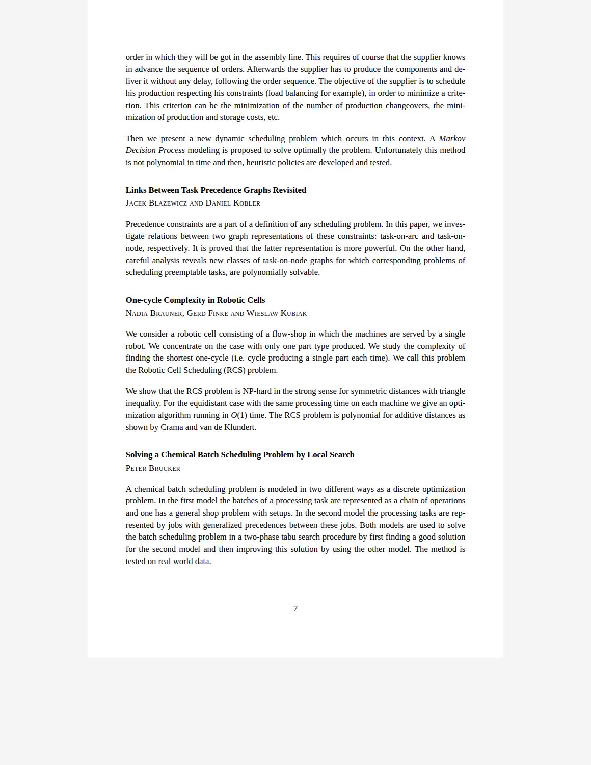order in which they will be got in the assembly line. This requires of course that the supplier knows in advance the sequence of orders. Afterwards the supplier has to produce the components and deliver it without any delay, following the order sequence. The objective of the supplier is to schedule his production respecting his constraints (load balancing for example), in order to minimize a criterion. This criterion can be the minimization of the number of production changeovers, the minimization of production and storage costs, etc.
Then we present a new dynamic scheduling problem which occurs in this context. A Markov Decision Process modeling is proposed to solve optimally the problem. Unfortunately this method is not polynomial in time and then, heuristic policies are developed and tested.
Links Between Task Precedence Graphs Revisited
Jacek Blazewicz and Daniel Kobler
Precedence constraints are a part of a definition of any scheduling problem. In this paper, we investigate relations between two graph representations of these constraints: task-on-arc and task-on-node, respectively. It is proved that the latter representation is more powerful. On the other hand, careful analysis reveals new classes of task-on-node graphs for which corresponding problems of scheduling preemptable tasks, are polynomially solvable.
One-cycle Complexity in Robotic Cells
Nadia Brauner, Gerd Finke and Wieslaw Kubiak
We consider a robotic cell consisting of a flow-shop in which the machines are served by a single robot. We concentrate on the case with only one part type produced. We study the complexity of finding the shortest one-cycle (i.e. cycle producing a single part each time). We call this problem the Robotic Cell Scheduling (RCS) problem.
We show that the RCS problem is NP-hard in the strong sense for symmetric distances with triangle inequality. For the equidistant case with the same processing time on each machine we give an optimization algorithm running in O(1) time. The RCS problem is polynomial for additive distances as shown by Crama and van de Klundert.
Solving a Chemical Batch Scheduling Problem by Local Search
Peter Brucker
A chemical batch scheduling problem is modeled in two different ways as a discrete optimization problem. In the first model the batches of a processing task are represented as a chain of operations and one has a general shop problem with setups. In the second model the processing tasks are represented by jobs with generalized precedences between these jobs. Both models are used to solve the batch scheduling problem in a two-phase tabu search procedure by first finding a good solution for the second model and then improving this solution by using the other model. The method is tested on real world data.
7